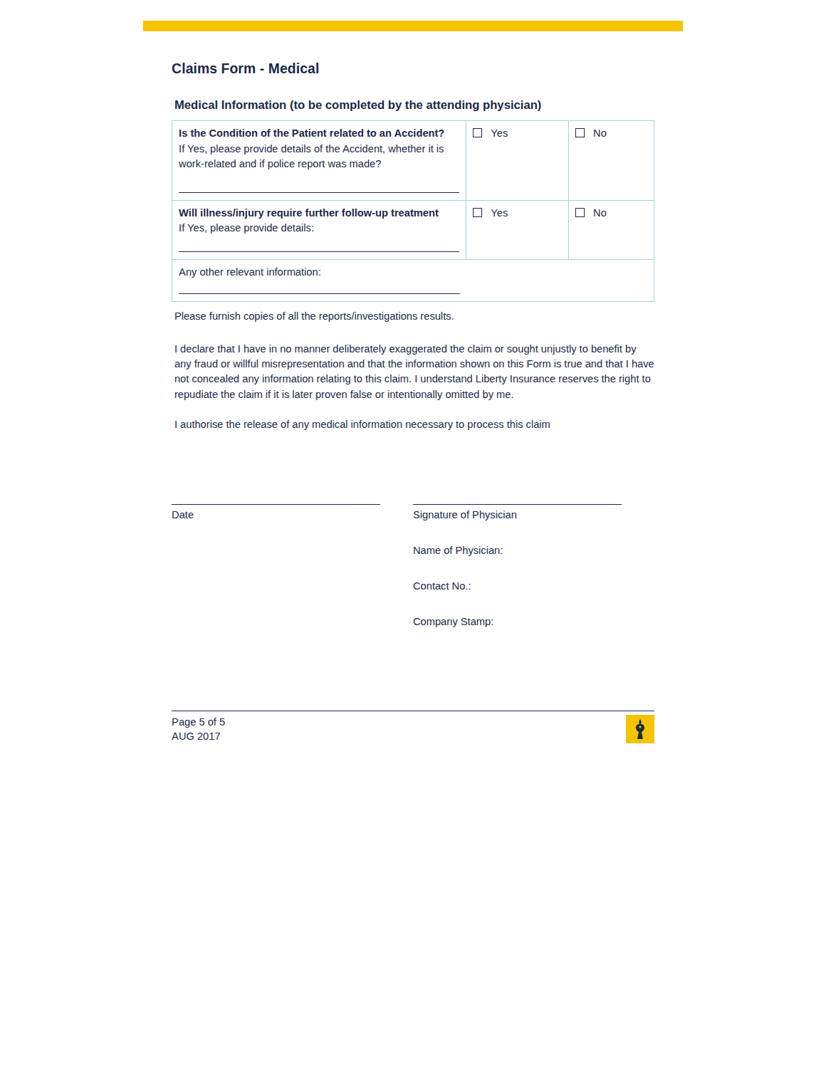Claims Form - Medical
Medical Information (to be completed by the attending physician)
| Is the Condition of the Patient related to an Accident? If Yes, please provide details of the Accident, whether it is work-related and if police report was made? | Yes | No |
| Will illness/injury require further follow-up treatment If Yes, please provide details: | Yes | No |
| Any other relevant information: |
Please furnish copies of all the reports/investigations results.
I declare that I have in no manner deliberately exaggerated the claim or sought unjustly to benefit by any fraud or willful misrepresentation and that the information shown on this Form is true and that I have not concealed any information relating to this claim. I understand Liberty Insurance reserves the right to repudiate the claim if it is later proven false or intentionally omitted by me.
I authorise the release of any medical information necessary to process this claim
| Date | Signature of Physician Name of Physician: Contact No.: Company Stamp: |
Page 5 of 5
AUG 2017